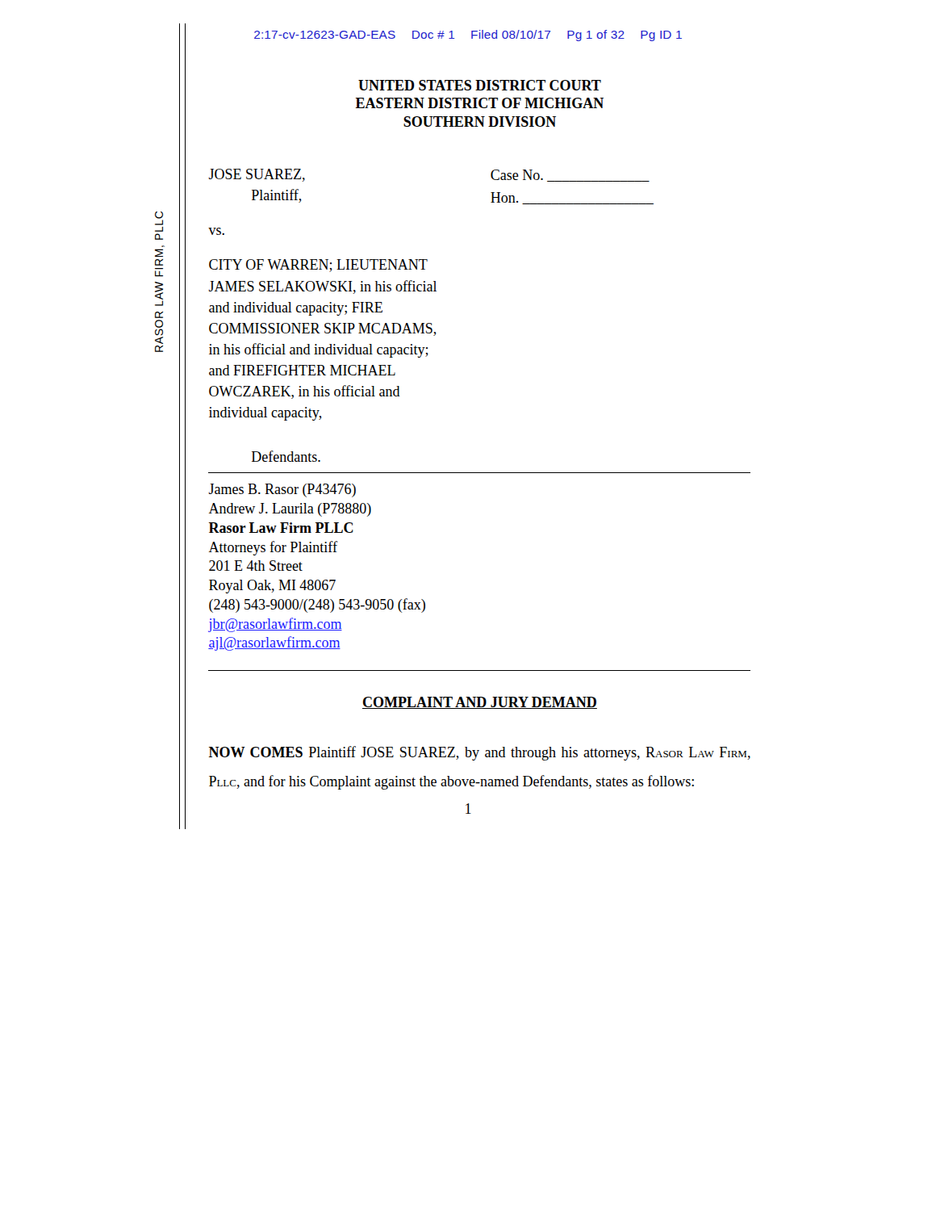2:17-cv-12623-GAD-EAS Doc # 1 Filed 08/10/17 Pg 1 of 32 Pg ID 1
RASOR LAW FIRM, PLLC
UNITED STATES DISTRICT COURT
EASTERN DISTRICT OF MICHIGAN
SOUTHERN DIVISION
| JOSE SUAREZ, Plaintiff, vs. CITY OF WARREN; LIEUTENANT JAMES SELAKOWSKI, in his official and individual capacity; FIRE COMMISSIONER SKIP MCADAMS, in his official and individual capacity; and FIREFIGHTER MICHAEL OWCZAREK, in his official and individual capacity, Defendants. | Case No. ______________ Hon. __________________ |
James B. Rasor (P43476)
Andrew J. Laurila (P78880)
Rasor Law Firm PLLC
Attorneys for Plaintiff
201 E 4th Street
Royal Oak, MI 48067
(248) 543-9000/(248) 543-9050 (fax)
jbr@rasorlawfirm.com
ajl@rasorlawfirm.com
COMPLAINT AND JURY DEMAND
NOW COMES Plaintiff JOSE SUAREZ, by and through his attorneys, Rasor Law Firm, Pllc, and for his Complaint against the above-named Defendants, states as follows:
1